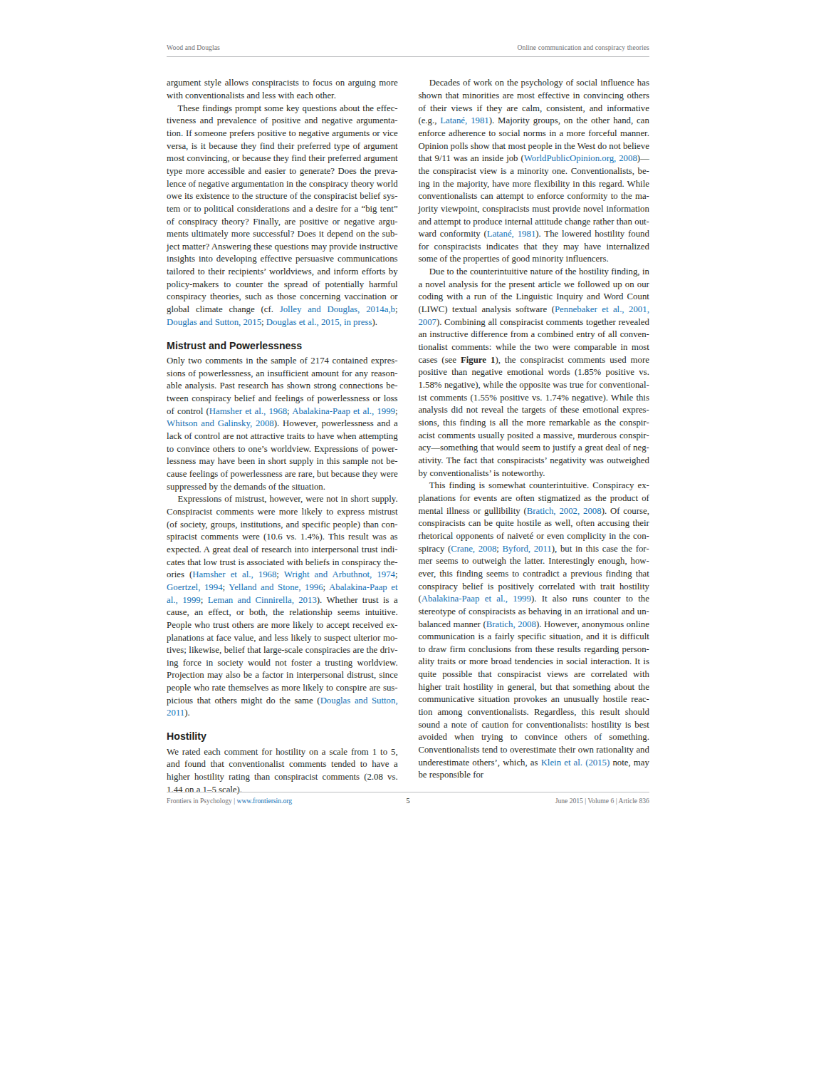Wood and Douglas Online communication and conspiracy theories
argument style allows conspiracists to focus on arguing more with conventionalists and less with each other.
These findings prompt some key questions about the effectiveness and prevalence of positive and negative argumentation. If someone prefers positive to negative arguments or vice versa, is it because they find their preferred type of argument most convincing, or because they find their preferred argument type more accessible and easier to generate? Does the prevalence of negative argumentation in the conspiracy theory world owe its existence to the structure of the conspiracist belief system or to political considerations and a desire for a “big tent” of conspiracy theory? Finally, are positive or negative arguments ultimately more successful? Does it depend on the subject matter? Answering these questions may provide instructive insights into developing effective persuasive communications tailored to their recipients’ worldviews, and inform efforts by policy-makers to counter the spread of potentially harmful conspiracy theories, such as those concerning vaccination or global climate change (cf. Jolley and Douglas, 2014a,b; Douglas and Sutton, 2015; Douglas et al., 2015, in press).
Mistrust and Powerlessness
Only two comments in the sample of 2174 contained expressions of powerlessness, an insufficient amount for any reasonable analysis. Past research has shown strong connections between conspiracy belief and feelings of powerlessness or loss of control (Hamsher et al., 1968; Abalakina-Paap et al., 1999; Whitson and Galinsky, 2008). However, powerlessness and a lack of control are not attractive traits to have when attempting to convince others to one’s worldview. Expressions of powerlessness may have been in short supply in this sample not because feelings of powerlessness are rare, but because they were suppressed by the demands of the situation.
Expressions of mistrust, however, were not in short supply. Conspiracist comments were more likely to express mistrust (of society, groups, institutions, and specific people) than conspiracist comments were (10.6 vs. 1.4%). This result was as expected. A great deal of research into interpersonal trust indicates that low trust is associated with beliefs in conspiracy theories (Hamsher et al., 1968; Wright and Arbuthnot, 1974; Goertzel, 1994; Yelland and Stone, 1996; Abalakina-Paap et al., 1999; Leman and Cinnirella, 2013). Whether trust is a cause, an effect, or both, the relationship seems intuitive. People who trust others are more likely to accept received explanations at face value, and less likely to suspect ulterior motives; likewise, belief that large-scale conspiracies are the driving force in society would not foster a trusting worldview. Projection may also be a factor in interpersonal distrust, since people who rate themselves as more likely to conspire are suspicious that others might do the same (Douglas and Sutton, 2011).
Hostility
We rated each comment for hostility on a scale from 1 to 5, and found that conventionalist comments tended to have a higher hostility rating than conspiracist comments (2.08 vs. 1.44 on a 1–5 scale).
Decades of work on the psychology of social influence has shown that minorities are most effective in convincing others of their views if they are calm, consistent, and informative (e.g., Latané, 1981). Majority groups, on the other hand, can enforce adherence to social norms in a more forceful manner. Opinion polls show that most people in the West do not believe that 9/11 was an inside job (WorldPublicOpinion.org, 2008)—the conspiracist view is a minority one. Conventionalists, being in the majority, have more flexibility in this regard. While conventionalists can attempt to enforce conformity to the majority viewpoint, conspiracists must provide novel information and attempt to produce internal attitude change rather than outward conformity (Latané, 1981). The lowered hostility found for conspiracists indicates that they may have internalized some of the properties of good minority influencers.
Due to the counterintuitive nature of the hostility finding, in a novel analysis for the present article we followed up on our coding with a run of the Linguistic Inquiry and Word Count (LIWC) textual analysis software (Pennebaker et al., 2001, 2007). Combining all conspiracist comments together revealed an instructive difference from a combined entry of all conventionalist comments: while the two were comparable in most cases (see Figure 1), the conspiracist comments used more positive than negative emotional words (1.85% positive vs. 1.58% negative), while the opposite was true for conventionalist comments (1.55% positive vs. 1.74% negative). While this analysis did not reveal the targets of these emotional expressions, this finding is all the more remarkable as the conspiracist comments usually posited a massive, murderous conspiracy—something that would seem to justify a great deal of negativity. The fact that conspiracists’ negativity was outweighed by conventionalists’ is noteworthy.
This finding is somewhat counterintuitive. Conspiracy explanations for events are often stigmatized as the product of mental illness or gullibility (Bratich, 2002, 2008). Of course, conspiracists can be quite hostile as well, often accusing their rhetorical opponents of naiveté or even complicity in the conspiracy (Crane, 2008; Byford, 2011), but in this case the former seems to outweigh the latter. Interestingly enough, however, this finding seems to contradict a previous finding that conspiracy belief is positively correlated with trait hostility (Abalakina-Paap et al., 1999). It also runs counter to the stereotype of conspiracists as behaving in an irrational and unbalanced manner (Bratich, 2008). However, anonymous online communication is a fairly specific situation, and it is difficult to draw firm conclusions from these results regarding personality traits or more broad tendencies in social interaction. It is quite possible that conspiracist views are correlated with higher trait hostility in general, but that something about the communicative situation provokes an unusually hostile reaction among conventionalists. Regardless, this result should sound a note of caution for conventionalists: hostility is best avoided when trying to convince others of something. Conventionalists tend to overestimate their own rationality and underestimate others’, which, as Klein et al. (2015) note, may be responsible for
Frontiers in Psychology | www.frontiersin.org 5 June 2015 | Volume 6 | Article 836